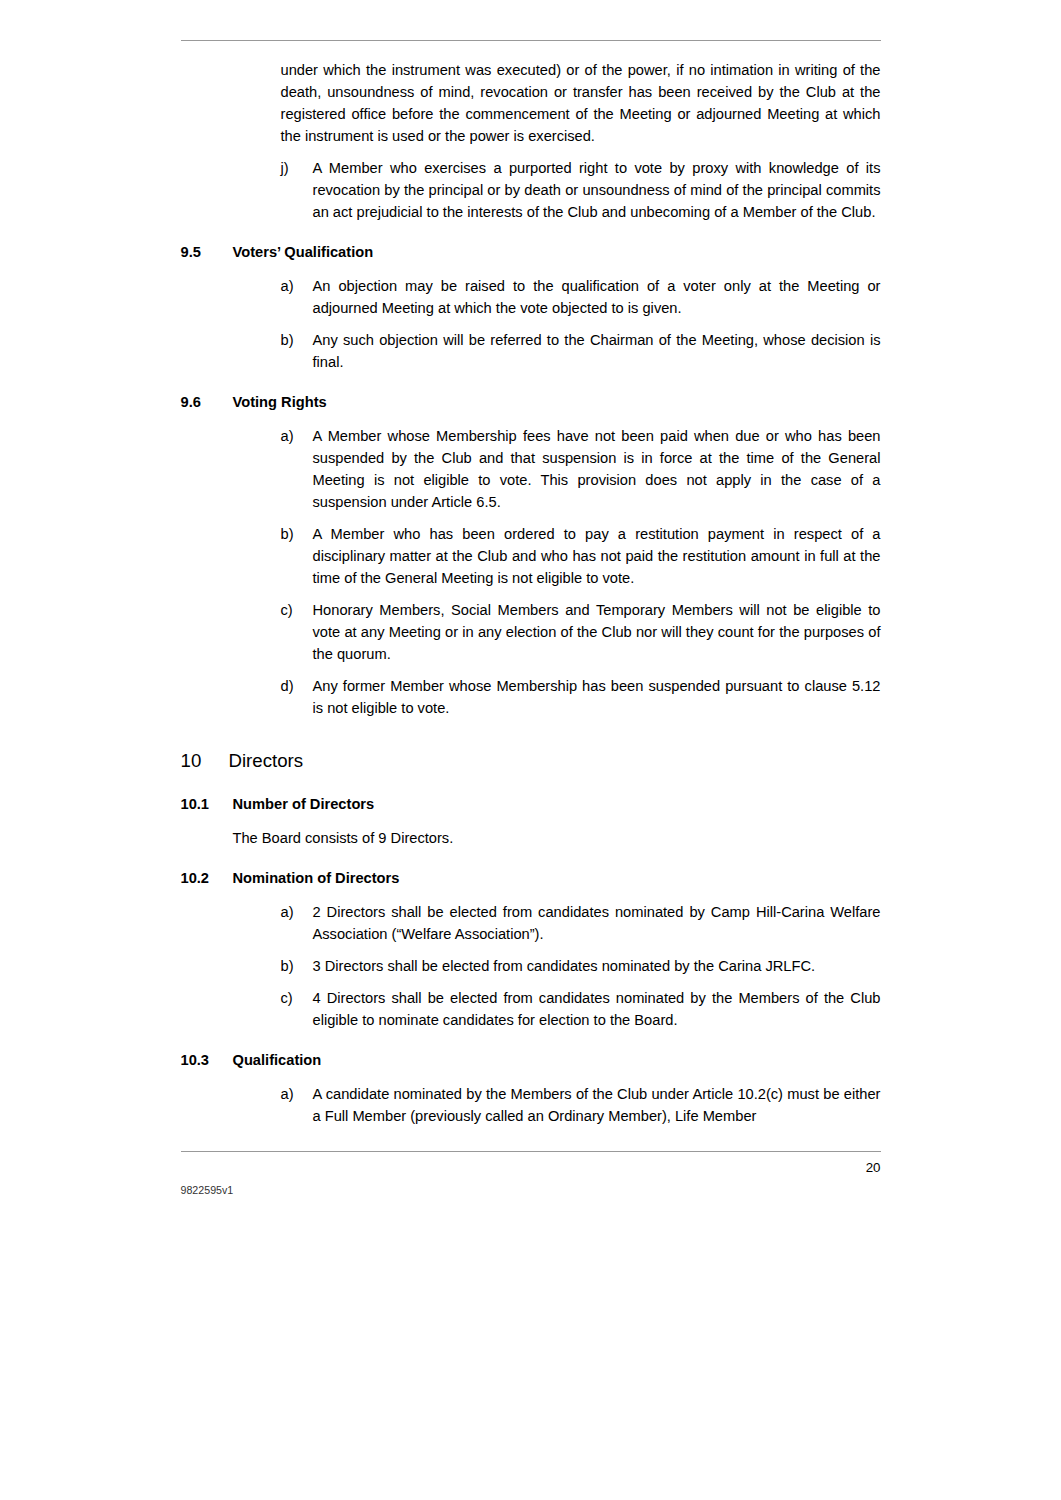under which the instrument was executed) or of the power, if no intimation in writing of the death, unsoundness of mind, revocation or transfer has been received by the Club at the registered office before the commencement of the Meeting or adjourned Meeting at which the instrument is used or the power is exercised.
j)
A Member who exercises a purported right to vote by proxy with knowledge of its revocation by the principal or by death or unsoundness of mind of the principal commits an act prejudicial to the interests of the Club and unbecoming of a Member of the Club.
9.5 Voters’ Qualification
a)
An objection may be raised to the qualification of a voter only at the Meeting or adjourned Meeting at which the vote objected to is given.
b)
Any such objection will be referred to the Chairman of the Meeting, whose decision is final.
9.6 Voting Rights
a)
A Member whose Membership fees have not been paid when due or who has been suspended by the Club and that suspension is in force at the time of the General Meeting is not eligible to vote. This provision does not apply in the case of a suspension under Article 6.5.
b)
A Member who has been ordered to pay a restitution payment in respect of a disciplinary matter at the Club and who has not paid the restitution amount in full at the time of the General Meeting is not eligible to vote.
c)
Honorary Members, Social Members and Temporary Members will not be eligible to vote at any Meeting or in any election of the Club nor will they count for the purposes of the quorum.
d)
Any former Member whose Membership has been suspended pursuant to clause 5.12 is not eligible to vote.
10 Directors
10.1 Number of Directors
The Board consists of 9 Directors.
10.2 Nomination of Directors
a)
2 Directors shall be elected from candidates nominated by Camp Hill-Carina Welfare Association (“Welfare Association”).
b)
3 Directors shall be elected from candidates nominated by the Carina JRLFC.
c)
4 Directors shall be elected from candidates nominated by the Members of the Club eligible to nominate candidates for election to the Board.
10.3 Qualification
a)
A candidate nominated by the Members of the Club under Article 10.2(c) must be either a Full Member (previously called an Ordinary Member), Life Member
20
9822595v1